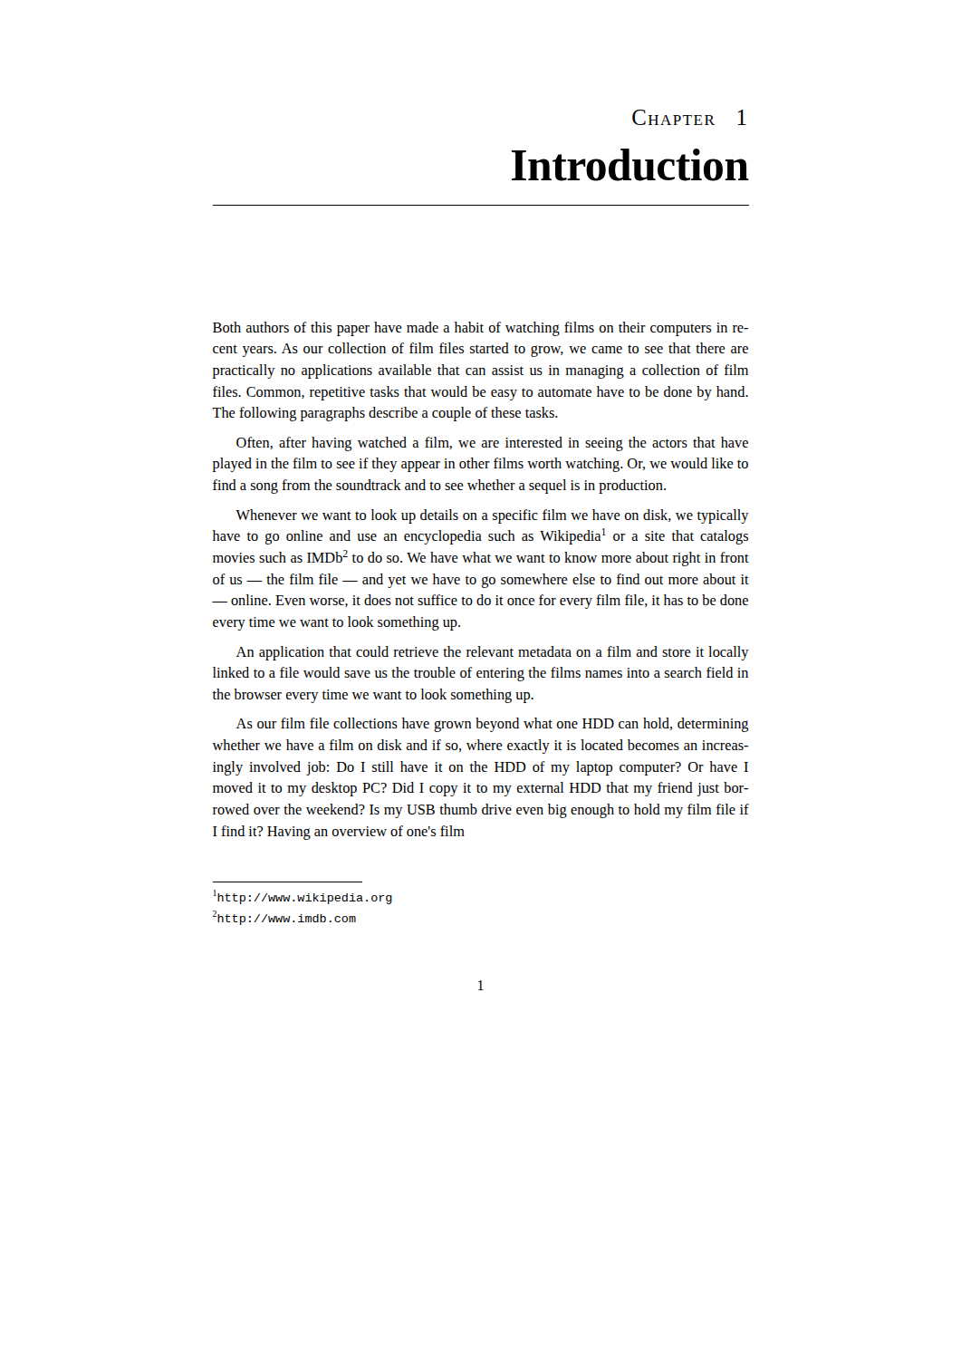Chapter1
Introduction
Both authors of this paper have made a habit of watching films on their computers in recent years. As our collection of film files started to grow, we came to see that there are practically no applications available that can assist us in managing a collection of film files. Common, repetitive tasks that would be easy to automate have to be done by hand. The following paragraphs describe a couple of these tasks.
Often, after having watched a film, we are interested in seeing the actors that have played in the film to see if they appear in other films worth watching. Or, we would like to find a song from the soundtrack and to see whether a sequel is in production.
Whenever we want to look up details on a specific film we have on disk, we typically have to go online and use an encyclopedia such as Wikipedia1 or a site that catalogs movies such as IMDb2 to do so. We have what we want to know more about right in front of us — the film file — and yet we have to go somewhere else to find out more about it — online. Even worse, it does not suffice to do it once for every film file, it has to be done every time we want to look something up.
An application that could retrieve the relevant metadata on a film and store it locally linked to a file would save us the trouble of entering the films names into a search field in the browser every time we want to look something up.
As our film file collections have grown beyond what one HDD can hold, determining whether we have a film on disk and if so, where exactly it is located becomes an increasingly involved job: Do I still have it on the HDD of my laptop computer? Or have I moved it to my desktop PC? Did I copy it to my external HDD that my friend just borrowed over the weekend? Is my USB thumb drive even big enough to hold my film file if I find it? Having an overview of one's film
1http://www.wikipedia.org
2http://www.imdb.com
1